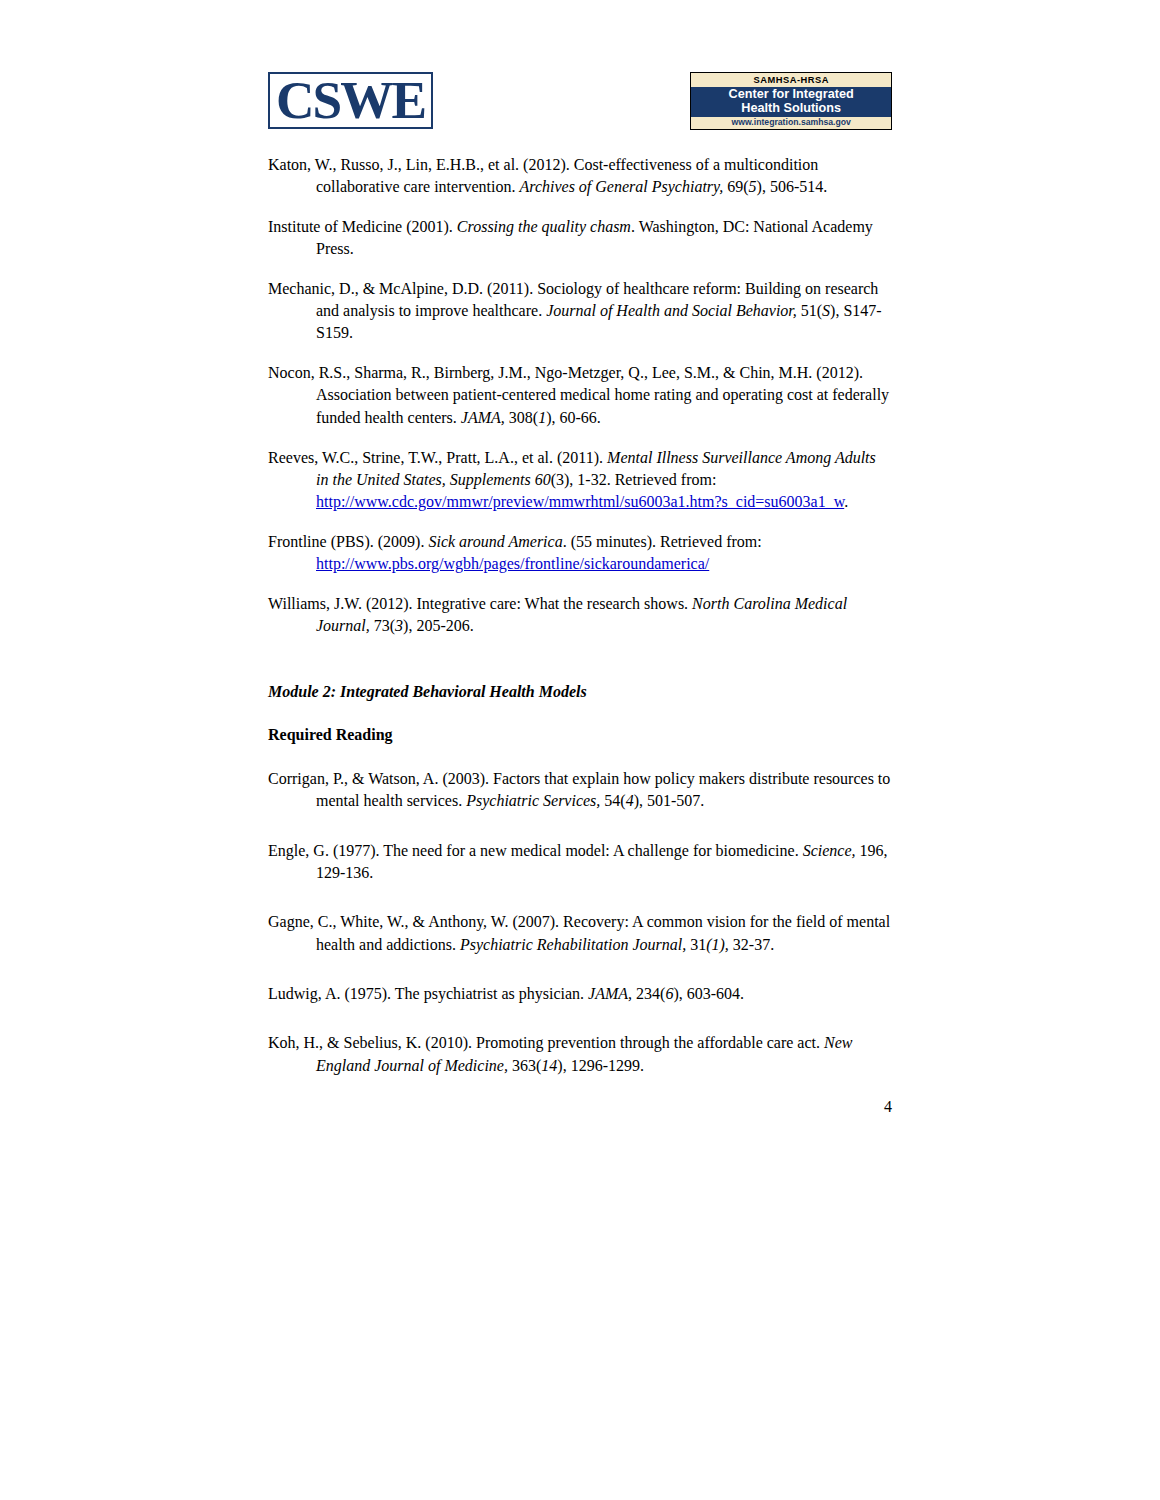CSWE
SAMHSA-HRSA
Center for Integrated
Health Solutions
www.integration.samhsa.gov
Katon, W., Russo, J., Lin, E.H.B., et al. (2012). Cost-effectiveness of a multicondition collaborative care intervention. Archives of General Psychiatry, 69(5), 506-514.
Institute of Medicine (2001). Crossing the quality chasm. Washington, DC: National Academy Press.
Mechanic, D., & McAlpine, D.D. (2011). Sociology of healthcare reform: Building on research and analysis to improve healthcare. Journal of Health and Social Behavior, 51(S), S147-S159.
Nocon, R.S., Sharma, R., Birnberg, J.M., Ngo-Metzger, Q., Lee, S.M., & Chin, M.H. (2012). Association between patient-centered medical home rating and operating cost at federally funded health centers. JAMA, 308(1), 60-66.
Reeves, W.C., Strine, T.W., Pratt, L.A., et al. (2011). Mental Illness Surveillance Among Adults in the United States, Supplements 60(3), 1-32. Retrieved from: http://www.cdc.gov/mmwr/preview/mmwrhtml/su6003a1.htm?s_cid=su6003a1_w.
Frontline (PBS). (2009). Sick around America. (55 minutes). Retrieved from: http://www.pbs.org/wgbh/pages/frontline/sickaroundamerica/
Williams, J.W. (2012). Integrative care: What the research shows. North Carolina Medical Journal, 73(3), 205-206.
Module 2: Integrated Behavioral Health Models
Required Reading
Corrigan, P., & Watson, A. (2003). Factors that explain how policy makers distribute resources to mental health services. Psychiatric Services, 54(4), 501-507.
Engle, G. (1977). The need for a new medical model: A challenge for biomedicine. Science, 196, 129-136.
Gagne, C., White, W., & Anthony, W. (2007). Recovery: A common vision for the field of mental health and addictions. Psychiatric Rehabilitation Journal, 31(1), 32-37.
Ludwig, A. (1975). The psychiatrist as physician. JAMA, 234(6), 603-604.
Koh, H., & Sebelius, K. (2010). Promoting prevention through the affordable care act. New England Journal of Medicine, 363(14), 1296-1299.
4